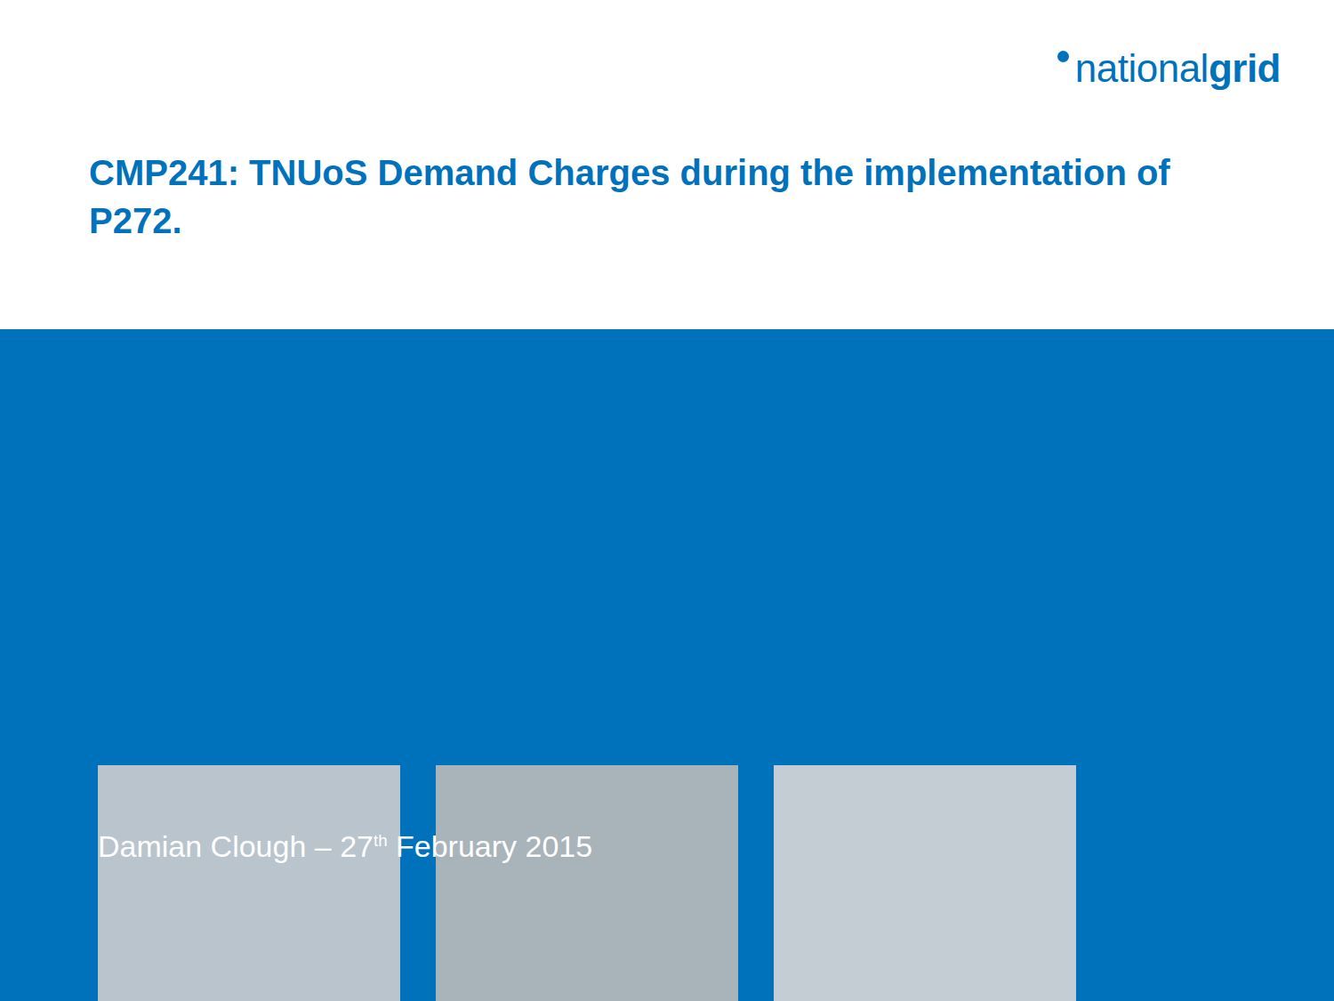nationalgrid
CMP241: TNUoS Demand Charges during the implementation of P272.
Damian Clough – 27th February 2015